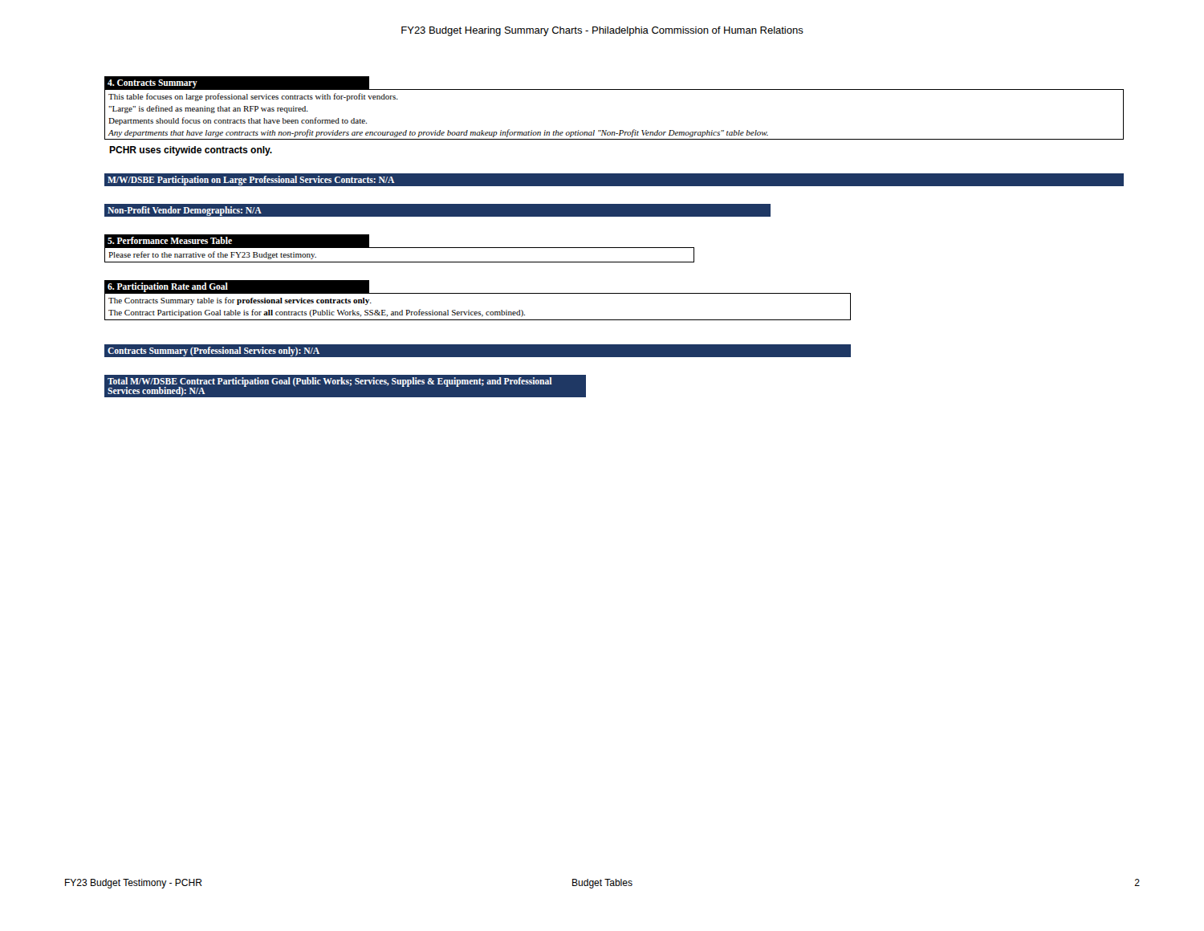FY23 Budget Hearing Summary Charts - Philadelphia Commission of Human Relations
4. Contracts Summary
This table focuses on large professional services contracts with for-profit vendors.
"Large" is defined as meaning that an RFP was required.
Departments should focus on contracts that have been conformed to date.
Any departments that have large contracts with non-profit providers are encouraged to provide board makeup information in the optional "Non-Profit Vendor Demographics" table below.
PCHR uses citywide contracts only.
M/W/DSBE Participation on Large Professional Services Contracts: N/A
Non-Profit Vendor Demographics: N/A
5. Performance Measures Table
Please refer to the narrative of the FY23 Budget testimony.
6. Participation Rate and Goal
The Contracts Summary table is for professional services contracts only.
The Contract Participation Goal table is for all contracts (Public Works, SS&E, and Professional Services, combined).
Contracts Summary (Professional Services only): N/A
Total M/W/DSBE Contract Participation Goal (Public Works; Services, Supplies & Equipment; and Professional Services combined): N/A
FY23 Budget Testimony - PCHR
Budget Tables
2